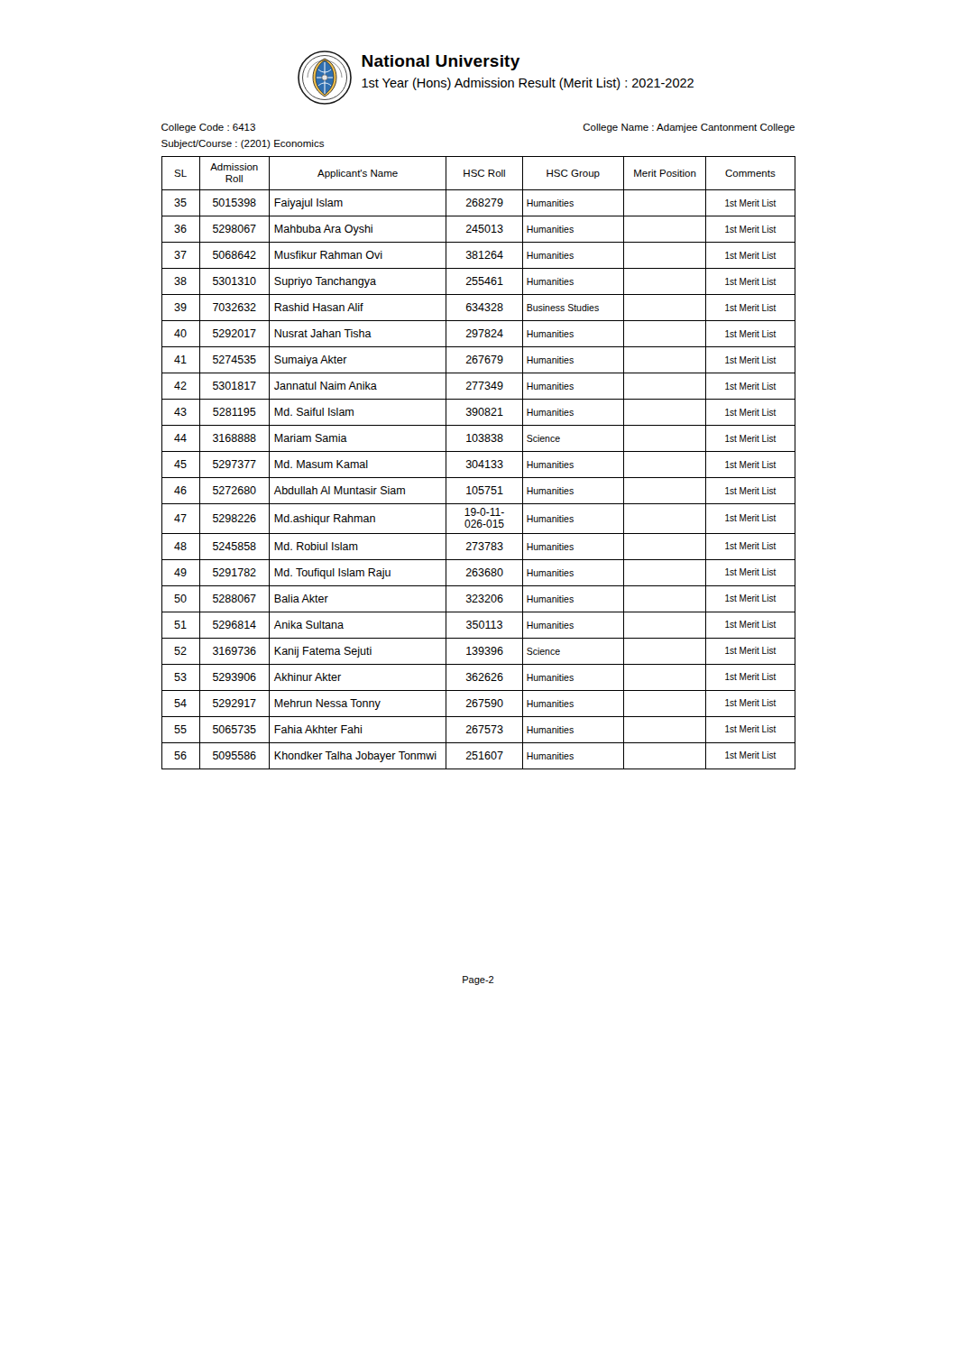National University
1st Year (Hons) Admission Result (Merit List) : 2021-2022
College Code : 6413
College Name : Adamjee Cantonment College
Subject/Course : (2201) Economics
| SL | Admission Roll | Applicant's Name | HSC Roll | HSC Group | Merit Position | Comments |
| --- | --- | --- | --- | --- | --- | --- |
| 35 | 5015398 | Faiyajul Islam | 268279 | Humanities | | 1st Merit List |
| 36 | 5298067 | Mahbuba Ara Oyshi | 245013 | Humanities | | 1st Merit List |
| 37 | 5068642 | Musfikur Rahman Ovi | 381264 | Humanities | | 1st Merit List |
| 38 | 5301310 | Supriyo Tanchangya | 255461 | Humanities | | 1st Merit List |
| 39 | 7032632 | Rashid Hasan Alif | 634328 | Business Studies | | 1st Merit List |
| 40 | 5292017 | Nusrat Jahan Tisha | 297824 | Humanities | | 1st Merit List |
| 41 | 5274535 | Sumaiya Akter | 267679 | Humanities | | 1st Merit List |
| 42 | 5301817 | Jannatul Naim Anika | 277349 | Humanities | | 1st Merit List |
| 43 | 5281195 | Md. Saiful Islam | 390821 | Humanities | | 1st Merit List |
| 44 | 3168888 | Mariam Samia | 103838 | Science | | 1st Merit List |
| 45 | 5297377 | Md. Masum Kamal | 304133 | Humanities | | 1st Merit List |
| 46 | 5272680 | Abdullah Al Muntasir Siam | 105751 | Humanities | | 1st Merit List |
| 47 | 5298226 | Md.ashiqur Rahman | 19-0-11- 026-015 | Humanities | | 1st Merit List |
| 48 | 5245858 | Md. Robiul Islam | 273783 | Humanities | | 1st Merit List |
| 49 | 5291782 | Md. Toufiqul Islam Raju | 263680 | Humanities | | 1st Merit List |
| 50 | 5288067 | Balia Akter | 323206 | Humanities | | 1st Merit List |
| 51 | 5296814 | Anika Sultana | 350113 | Humanities | | 1st Merit List |
| 52 | 3169736 | Kanij Fatema Sejuti | 139396 | Science | | 1st Merit List |
| 53 | 5293906 | Akhinur Akter | 362626 | Humanities | | 1st Merit List |
| 54 | 5292917 | Mehrun Nessa Tonny | 267590 | Humanities | | 1st Merit List |
| 55 | 5065735 | Fahia Akhter Fahi | 267573 | Humanities | | 1st Merit List |
| 56 | 5095586 | Khondker Talha Jobayer Tonmwi | 251607 | Humanities | | 1st Merit List |
Page-2